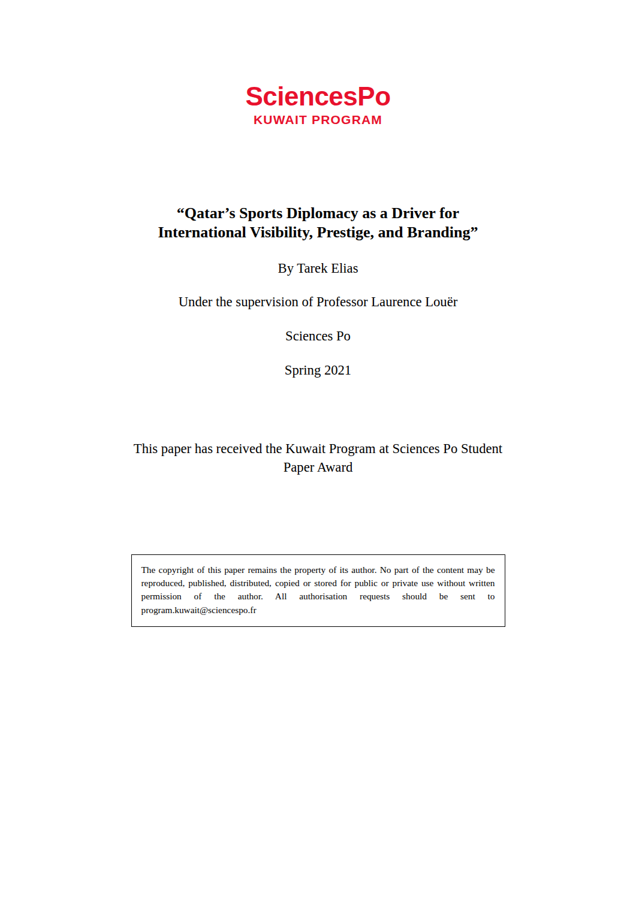SciencesPo
KUWAIT PROGRAM
“Qatar’s Sports Diplomacy as a Driver for International Visibility, Prestige, and Branding”
By Tarek Elias
Under the supervision of Professor Laurence Louër
Sciences Po
Spring 2021
This paper has received the Kuwait Program at Sciences Po Student Paper Award
The copyright of this paper remains the property of its author. No part of the content may be reproduced, published, distributed, copied or stored for public or private use without written permission of the author. All authorisation requests should be sent to program.kuwait@sciencespo.fr